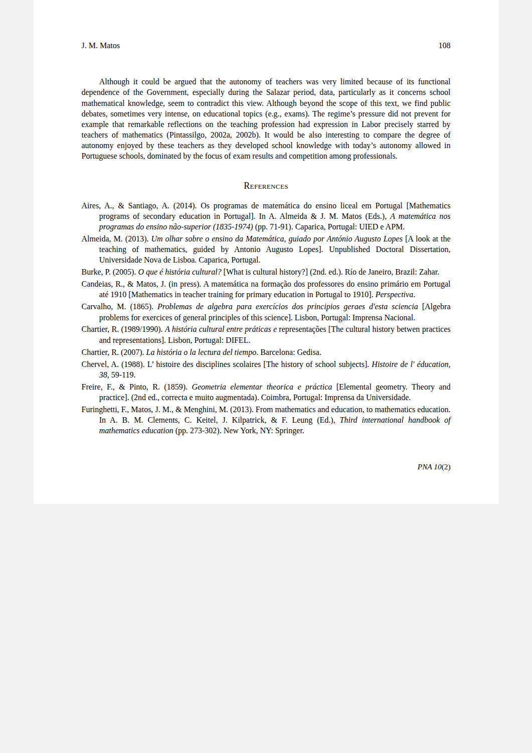J. M. Matos 108
Although it could be argued that the autonomy of teachers was very limited because of its functional dependence of the Government, especially during the Salazar period, data, particularly as it concerns school mathematical knowledge, seem to contradict this view. Although beyond the scope of this text, we find public debates, sometimes very intense, on educational topics (e.g., exams). The regime’s pressure did not prevent for example that remarkable reflections on the teaching profession had expression in Labor precisely starred by teachers of mathematics (Pintassilgo, 2002a, 2002b). It would be also interesting to compare the degree of autonomy enjoyed by these teachers as they developed school knowledge with today’s autonomy allowed in Portuguese schools, dominated by the focus of exam results and competition among professionals.
References
Aires, A., & Santiago, A. (2014). Os programas de matemática do ensino liceal em Portugal [Mathematics programs of secondary education in Portugal]. In A. Almeida & J. M. Matos (Eds.), A matemática nos programas do ensino não-superior (1835-1974) (pp. 71-91). Caparica, Portugal: UIED e APM.
Almeida, M. (2013). Um olhar sobre o ensino da Matemática, guiado por António Augusto Lopes [A look at the teaching of mathematics, guided by Antonio Augusto Lopes]. Unpublished Doctoral Dissertation, Universidade Nova de Lisboa. Caparica, Portugal.
Burke, P. (2005). O que é história cultural? [What is cultural history?] (2nd. ed.). Río de Janeiro, Brazil: Zahar.
Candeias, R., & Matos, J. (in press). A matemática na formação dos professores do ensino primário em Portugal até 1910 [Mathematics in teacher training for primary education in Portugal to 1910]. Perspectiva.
Carvalho, M. (1865). Problemas de algebra para exercícios dos principios geraes d'esta sciencia [Algebra problems for exercices of general principles of this science]. Lisbon, Portugal: Imprensa Nacional.
Chartier, R. (1989/1990). A história cultural entre práticas e representações [The cultural history betwen practices and representations]. Lisbon, Portugal: DIFEL.
Chartier, R. (2007). La história o la lectura del tiempo. Barcelona: Gedisa.
Chervel, A. (1988). L’ histoire des disciplines scolaires [The history of school subjects]. Histoire de l' éducation, 38, 59-119.
Freire, F., & Pinto, R. (1859). Geometria elementar theorica e práctica [Elemental geometry. Theory and practice]. (2nd ed., correcta e muito augmentada). Coimbra, Portugal: Imprensa da Universidade.
Furinghetti, F., Matos, J. M., & Menghini, M. (2013). From mathematics and education, to mathematics education. In A. B. M. Clements, C. Keitel, J. Kilpatrick, & F. Leung (Ed.), Third international handbook of mathematics education (pp. 273-302). New York, NY: Springer.
PNA 10(2)